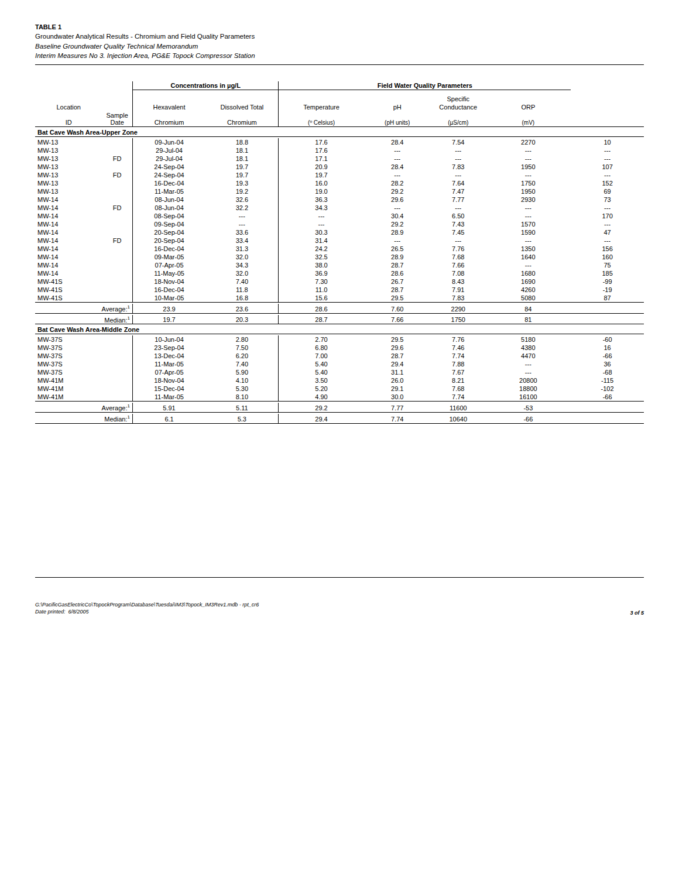TABLE 1
Groundwater Analytical Results - Chromium and Field Quality Parameters
Baseline Groundwater Quality Technical Memorandum
Interim Measures No 3. Injection Area, PG&E Topock Compressor Station
| | Concentrations in µg/L | Field Water Quality Parameters | |
| | | | | | | Specific | | |
| Location | | Hexavalent | Dissolved Total | Temperature | pH | Conductance | ORP | |
| ID | Sample Date | Chromium | Chromium | (º Celsius) | (pH units) | (µS/cm) | (mV) | |
| Bat Cave Wash Area-Upper Zone |
| MW-13 | | 09-Jun-04 | 18.8 | 17.6 | 28.4 | 7.54 | 2270 | 10 |
| MW-13 | | 29-Jul-04 | 18.1 | 17.6 | --- | --- | --- | --- |
| MW-13 | FD | 29-Jul-04 | 18.1 | 17.1 | --- | --- | --- | --- |
| MW-13 | | 24-Sep-04 | 19.7 | 20.9 | 28.4 | 7.83 | 1950 | 107 |
| MW-13 | FD | 24-Sep-04 | 19.7 | 19.7 | --- | --- | --- | --- |
| MW-13 | | 16-Dec-04 | 19.3 | 16.0 | 28.2 | 7.64 | 1750 | 152 |
| MW-13 | | 11-Mar-05 | 19.2 | 19.0 | 29.2 | 7.47 | 1950 | 69 |
| MW-14 | | 08-Jun-04 | 32.6 | 36.3 | 29.6 | 7.77 | 2930 | 73 |
| MW-14 | FD | 08-Jun-04 | 32.2 | 34.3 | --- | --- | --- | --- |
| MW-14 | | 08-Sep-04 | --- | --- | 30.4 | 6.50 | --- | 170 |
| MW-14 | | 09-Sep-04 | --- | --- | 29.2 | 7.43 | 1570 | --- |
| MW-14 | | 20-Sep-04 | 33.6 | 30.3 | 28.9 | 7.45 | 1590 | 47 |
| MW-14 | FD | 20-Sep-04 | 33.4 | 31.4 | --- | --- | --- | --- |
| MW-14 | | 16-Dec-04 | 31.3 | 24.2 | 26.5 | 7.76 | 1350 | 156 |
| MW-14 | | 09-Mar-05 | 32.0 | 32.5 | 28.9 | 7.68 | 1640 | 160 |
| MW-14 | | 07-Apr-05 | 34.3 | 38.0 | 28.7 | 7.66 | --- | 75 |
| MW-14 | | 11-May-05 | 32.0 | 36.9 | 28.6 | 7.08 | 1680 | 185 |
| MW-41S | | 18-Nov-04 | 7.40 | 7.30 | 26.7 | 8.43 | 1690 | -99 |
| MW-41S | | 16-Dec-04 | 11.8 | 11.0 | 28.7 | 7.91 | 4260 | -19 |
| MW-41S | | 10-Mar-05 | 16.8 | 15.6 | 29.5 | 7.83 | 5080 | 87 |
| Average: 1 | 23.9 | 23.6 | 28.6 | 7.60 | 2290 | 84 | |
| Median: 1 | 19.7 | 20.3 | 28.7 | 7.66 | 1750 | 81 | |
| Bat Cave Wash Area-Middle Zone |
| MW-37S | | 10-Jun-04 | 2.80 | 2.70 | 29.5 | 7.76 | 5180 | -60 |
| MW-37S | | 23-Sep-04 | 7.50 | 6.80 | 29.6 | 7.46 | 4380 | 16 |
| MW-37S | | 13-Dec-04 | 6.20 | 7.00 | 28.7 | 7.74 | 4470 | -66 |
| MW-37S | | 11-Mar-05 | 7.40 | 5.40 | 29.4 | 7.88 | --- | 36 |
| MW-37S | | 07-Apr-05 | 5.90 | 5.40 | 31.1 | 7.67 | --- | -68 |
| MW-41M | | 18-Nov-04 | 4.10 | 3.50 | 26.0 | 8.21 | 20800 | -115 |
| MW-41M | | 15-Dec-04 | 5.30 | 5.20 | 29.1 | 7.68 | 18800 | -102 |
| MW-41M | | 11-Mar-05 | 8.10 | 4.90 | 30.0 | 7.74 | 16100 | -66 |
| Average: 1 | 5.91 | 5.11 | 29.2 | 7.77 | 11600 | -53 | |
| Median: 1 | 6.1 | 5.3 | 29.4 | 7.74 | 10640 | -66 | |
G:\PacificGasElectricCo\TopockProgram\Database\Tuesdai\IM3\Topock_IM3Rev1.mdb - rpt_cr6
Date printed: 6/8/2005
3 of 5